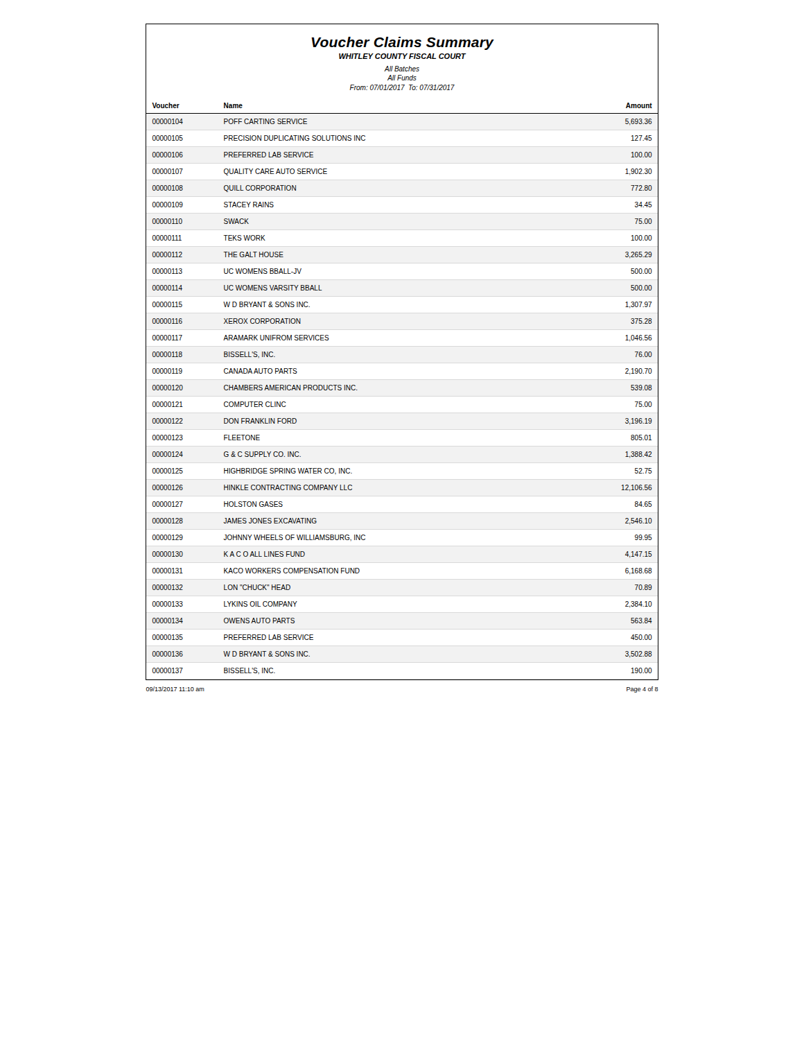Voucher Claims Summary
WHITLEY COUNTY FISCAL COURT
All Batches
All Funds
From: 07/01/2017 To: 07/31/2017
| Voucher | Name | Amount |
| --- | --- | --- |
| 00000104 | POFF CARTING SERVICE | 5,693.36 |
| 00000105 | PRECISION DUPLICATING SOLUTIONS INC | 127.45 |
| 00000106 | PREFERRED LAB SERVICE | 100.00 |
| 00000107 | QUALITY CARE AUTO SERVICE | 1,902.30 |
| 00000108 | QUILL CORPORATION | 772.80 |
| 00000109 | STACEY RAINS | 34.45 |
| 00000110 | SWACK | 75.00 |
| 00000111 | TEKS WORK | 100.00 |
| 00000112 | THE GALT HOUSE | 3,265.29 |
| 00000113 | UC WOMENS BBALL-JV | 500.00 |
| 00000114 | UC WOMENS VARSITY BBALL | 500.00 |
| 00000115 | W D BRYANT & SONS INC. | 1,307.97 |
| 00000116 | XEROX CORPORATION | 375.28 |
| 00000117 | ARAMARK UNIFROM SERVICES | 1,046.56 |
| 00000118 | BISSELL'S, INC. | 76.00 |
| 00000119 | CANADA AUTO PARTS | 2,190.70 |
| 00000120 | CHAMBERS AMERICAN PRODUCTS INC. | 539.08 |
| 00000121 | COMPUTER CLINC | 75.00 |
| 00000122 | DON FRANKLIN FORD | 3,196.19 |
| 00000123 | FLEETONE | 805.01 |
| 00000124 | G & C SUPPLY CO. INC. | 1,388.42 |
| 00000125 | HIGHBRIDGE SPRING WATER CO, INC. | 52.75 |
| 00000126 | HINKLE CONTRACTING COMPANY LLC | 12,106.56 |
| 00000127 | HOLSTON GASES | 84.65 |
| 00000128 | JAMES JONES EXCAVATING | 2,546.10 |
| 00000129 | JOHNNY WHEELS OF WILLIAMSBURG, INC | 99.95 |
| 00000130 | K A C O ALL LINES FUND | 4,147.15 |
| 00000131 | KACO WORKERS COMPENSATION FUND | 6,168.68 |
| 00000132 | LON "CHUCK" HEAD | 70.89 |
| 00000133 | LYKINS OIL COMPANY | 2,384.10 |
| 00000134 | OWENS AUTO PARTS | 563.84 |
| 00000135 | PREFERRED LAB SERVICE | 450.00 |
| 00000136 | W D BRYANT & SONS INC. | 3,502.88 |
| 00000137 | BISSELL'S, INC. | 190.00 |
09/13/2017 11:10 am
Page 4 of 8